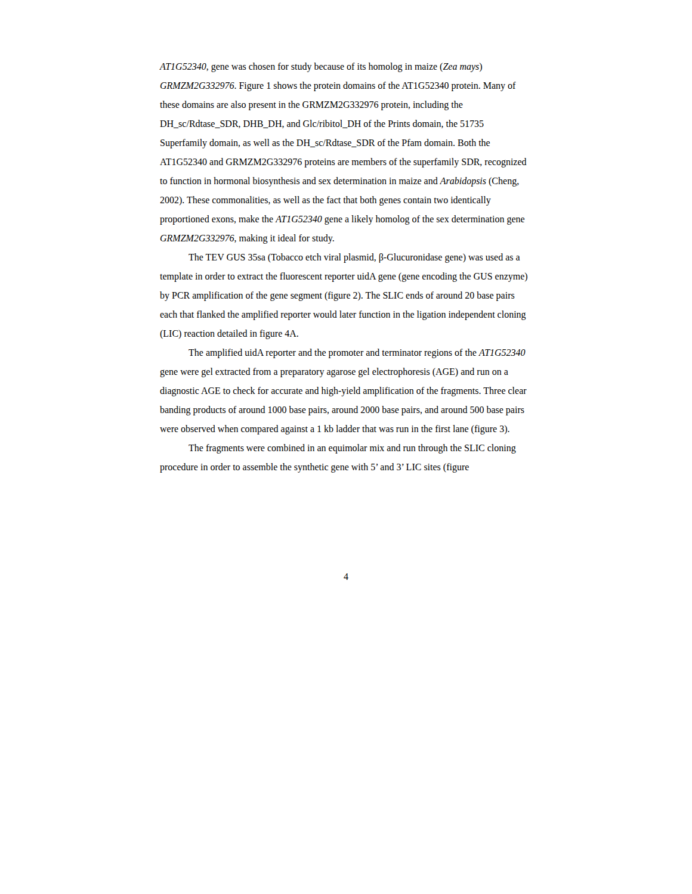AT1G52340, gene was chosen for study because of its homolog in maize (Zea mays) GRMZM2G332976. Figure 1 shows the protein domains of the AT1G52340 protein. Many of these domains are also present in the GRMZM2G332976 protein, including the DH_sc/Rdtase_SDR, DHB_DH, and Glc/ribitol_DH of the Prints domain, the 51735 Superfamily domain, as well as the DH_sc/Rdtase_SDR of the Pfam domain. Both the AT1G52340 and GRMZM2G332976 proteins are members of the superfamily SDR, recognized to function in hormonal biosynthesis and sex determination in maize and Arabidopsis (Cheng, 2002). These commonalities, as well as the fact that both genes contain two identically proportioned exons, make the AT1G52340 gene a likely homolog of the sex determination gene GRMZM2G332976, making it ideal for study.
The TEV GUS 35sa (Tobacco etch viral plasmid, β-Glucuronidase gene) was used as a template in order to extract the fluorescent reporter uidA gene (gene encoding the GUS enzyme) by PCR amplification of the gene segment (figure 2). The SLIC ends of around 20 base pairs each that flanked the amplified reporter would later function in the ligation independent cloning (LIC) reaction detailed in figure 4A.
The amplified uidA reporter and the promoter and terminator regions of the AT1G52340 gene were gel extracted from a preparatory agarose gel electrophoresis (AGE) and run on a diagnostic AGE to check for accurate and high-yield amplification of the fragments. Three clear banding products of around 1000 base pairs, around 2000 base pairs, and around 500 base pairs were observed when compared against a 1 kb ladder that was run in the first lane (figure 3).
The fragments were combined in an equimolar mix and run through the SLIC cloning procedure in order to assemble the synthetic gene with 5’ and 3’ LIC sites (figure
4